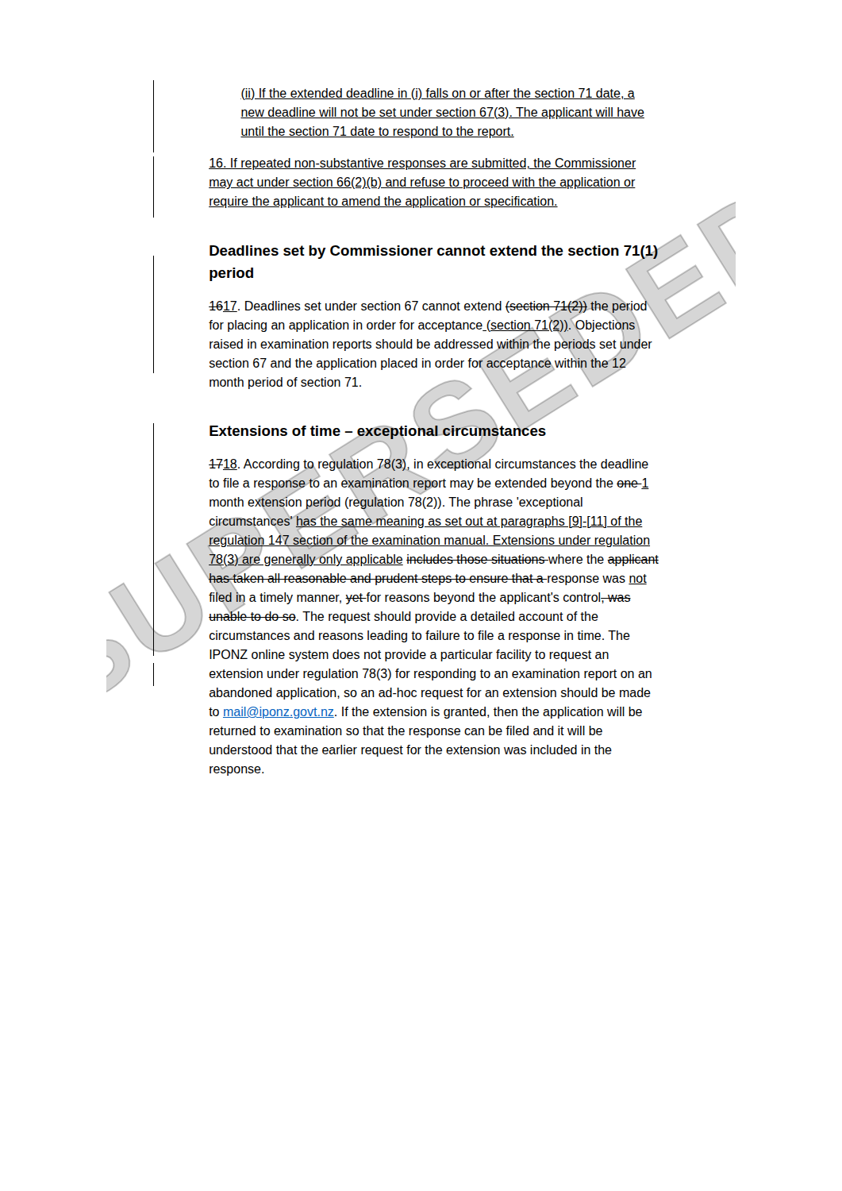SUPERSEDED
(ii) If the extended deadline in (i) falls on or after the section 71 date, a new deadline will not be set under section 67(3). The applicant will have until the section 71 date to respond to the report.
16. If repeated non-substantive responses are submitted, the Commissioner may act under section 66(2)(b) and refuse to proceed with the application or require the applicant to amend the application or specification.
Deadlines set by Commissioner cannot extend the section 71(1) period
1617. Deadlines set under section 67 cannot extend (section 71(2)) the period for placing an application in order for acceptance (section 71(2)). Objections raised in examination reports should be addressed within the periods set under section 67 and the application placed in order for acceptance within the 12 month period of section 71.
Extensions of time – exceptional circumstances
1718. According to regulation 78(3), in exceptional circumstances the deadline to file a response to an examination report may be extended beyond the one 1 month extension period (regulation 78(2)). The phrase 'exceptional circumstances' has the same meaning as set out at paragraphs [9]-[11] of the regulation 147 section of the examination manual. Extensions under regulation 78(3) are generally only applicable includes those situations where the applicant has taken all reasonable and prudent steps to ensure that a response was not filed in a timely manner, yet for reasons beyond the applicant's control, was unable to do so. The request should provide a detailed account of the circumstances and reasons leading to failure to file a response in time. The IPONZ online system does not provide a particular facility to request an extension under regulation 78(3) for responding to an examination report on an abandoned application, so an ad-hoc request for an extension should be made to mail@iponz.govt.nz. If the extension is granted, then the application will be returned to examination so that the response can be filed and it will be understood that the earlier request for the extension was included in the response.